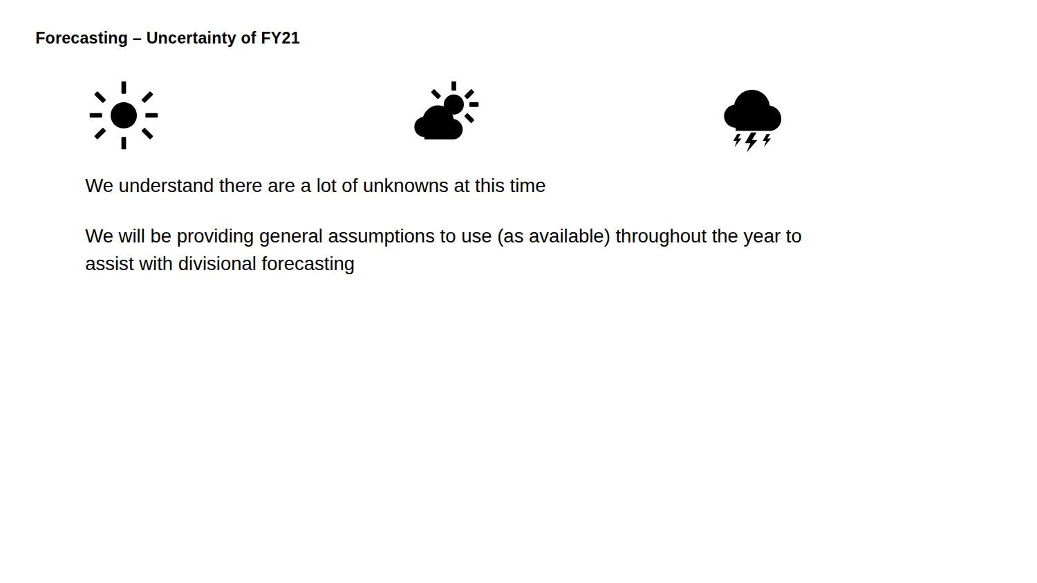Forecasting – Uncertainty of FY21
We understand there are a lot of unknowns at this time
We will be providing general assumptions to use (as available) throughout the year to assist with divisional forecasting